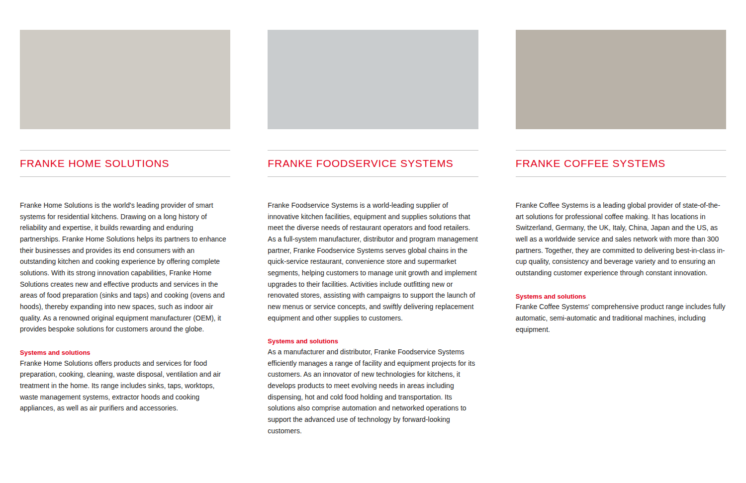Franke Home Solutions
Franke Home Solutions is the world's leading provider of smart systems for residential kitchens. Drawing on a long history of reliability and expertise, it builds rewarding and enduring partnerships. Franke Home Solutions helps its partners to enhance their businesses and provides its end consumers with an outstanding kitchen and cooking experience by offering complete solutions. With its strong innovation capabilities, Franke Home Solutions creates new and effective products and services in the areas of food preparation (sinks and taps) and cooking (ovens and hoods), thereby expanding into new spaces, such as indoor air quality. As a renowned original equipment manufacturer (OEM), it provides bespoke solutions for customers around the globe.
Systems and solutions
Franke Home Solutions offers products and services for food preparation, cooking, cleaning, waste disposal, ventilation and air treatment in the home. Its range includes sinks, taps, worktops, waste management systems, extractor hoods and cooking appliances, as well as air purifiers and accessories.
Franke Foodservice Systems
Franke Foodservice Systems is a world-leading supplier of innovative kitchen facilities, equipment and supplies solutions that meet the diverse needs of restaurant operators and food retailers. As a full-system manufacturer, distributor and program management partner, Franke Foodservice Systems serves global chains in the quick-service restaurant, convenience store and supermarket segments, helping customers to manage unit growth and implement upgrades to their facilities. Activities include outfitting new or renovated stores, assisting with campaigns to support the launch of new menus or service concepts, and swiftly delivering replacement equipment and other supplies to customers.
Systems and solutions
As a manufacturer and distributor, Franke Foodservice Systems efficiently manages a range of facility and equipment projects for its customers. As an innovator of new technologies for kitchens, it develops products to meet evolving needs in areas including dispensing, hot and cold food holding and transportation. Its solutions also comprise automation and networked operations to support the advanced use of technology by forward-looking customers.
Franke Coffee Systems
Franke Coffee Systems is a leading global provider of state-of-the-art solutions for professional coffee making. It has locations in Switzerland, Germany, the UK, Italy, China, Japan and the US, as well as a worldwide service and sales network with more than 300 partners. Together, they are committed to delivering best-in-class in-cup quality, consistency and beverage variety and to ensuring an outstanding customer experience through constant innovation.
Systems and solutions
Franke Coffee Systems' comprehensive product range includes fully automatic, semi-automatic and traditional machines, including equipment.